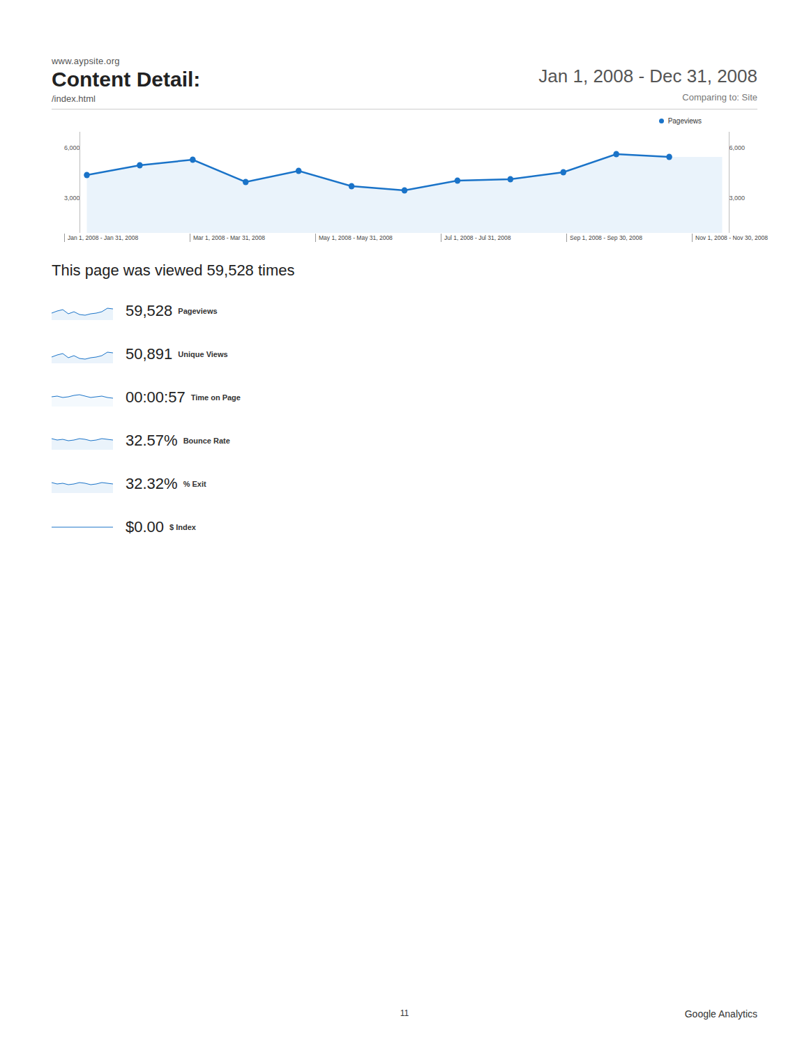www.aypsite.org
Content Detail:
/index.html
Jan 1, 2008 - Dec 31, 2008
Comparing to: Site
Pageviews
6,000
3,000
6,000
3,000
Jan 1, 2008 - Jan 31, 2008
Mar 1, 2008 - Mar 31, 2008
May 1, 2008 - May 31, 2008
Jul 1, 2008 - Jul 31, 2008
Sep 1, 2008 - Sep 30, 2008
Nov 1, 2008 - Nov 30, 2008
This page was viewed 59,528 times
59,528
Pageviews
50,891
Unique Views
00:00:57
Time on Page
32.57%
Bounce Rate
32.32%
% Exit
$0.00
$ Index
11
Google Analytics